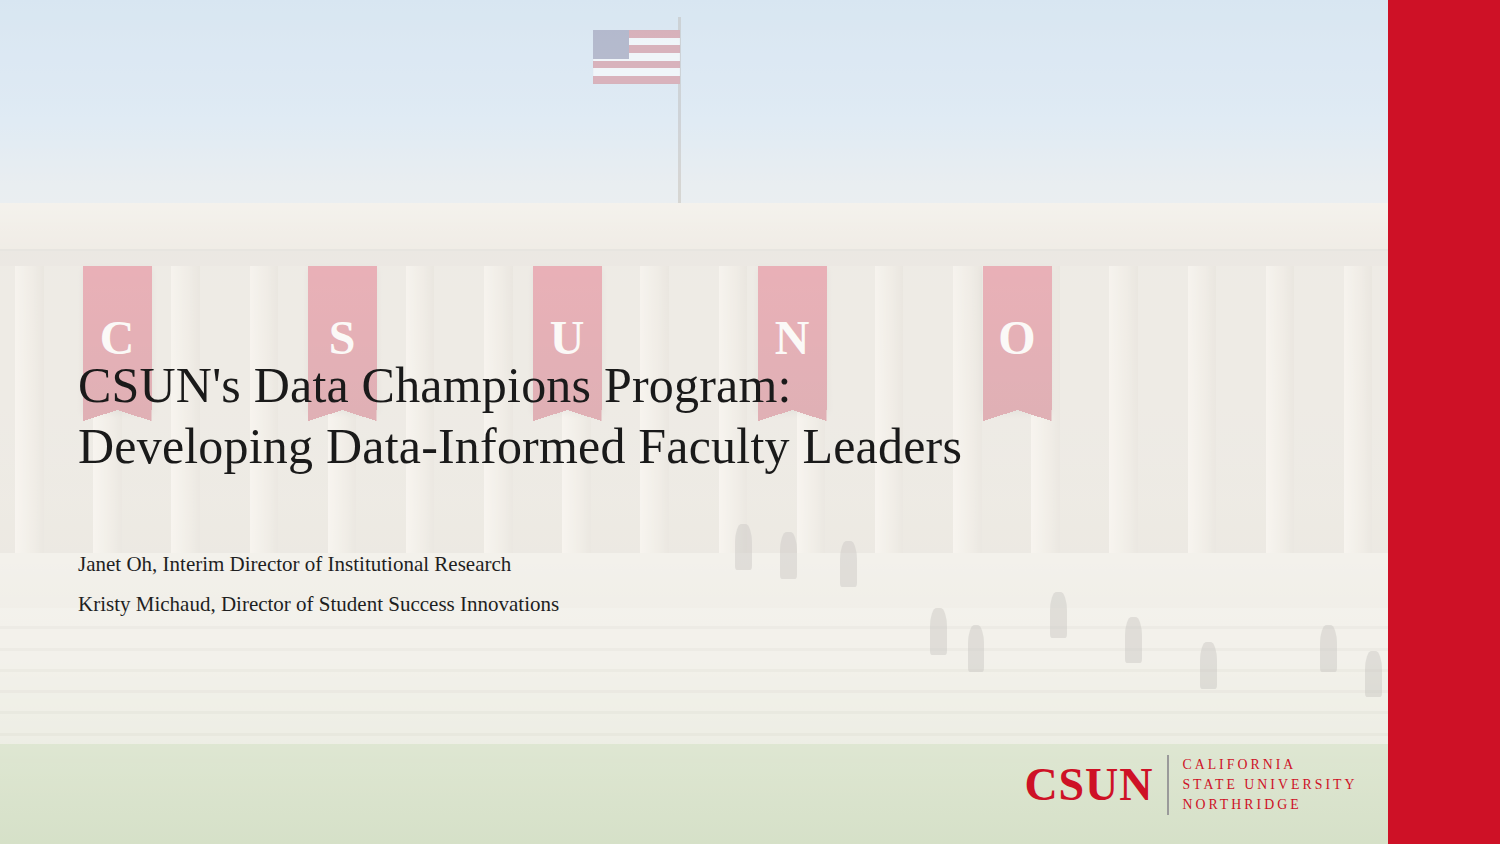C
S
U
N
O
CSUN's Data Champions Program:
Developing Data-Informed Faculty Leaders
Janet Oh, Interim Director of Institutional Research
Kristy Michaud, Director of Student Success Innovations
CSUN California
State University
Northridge